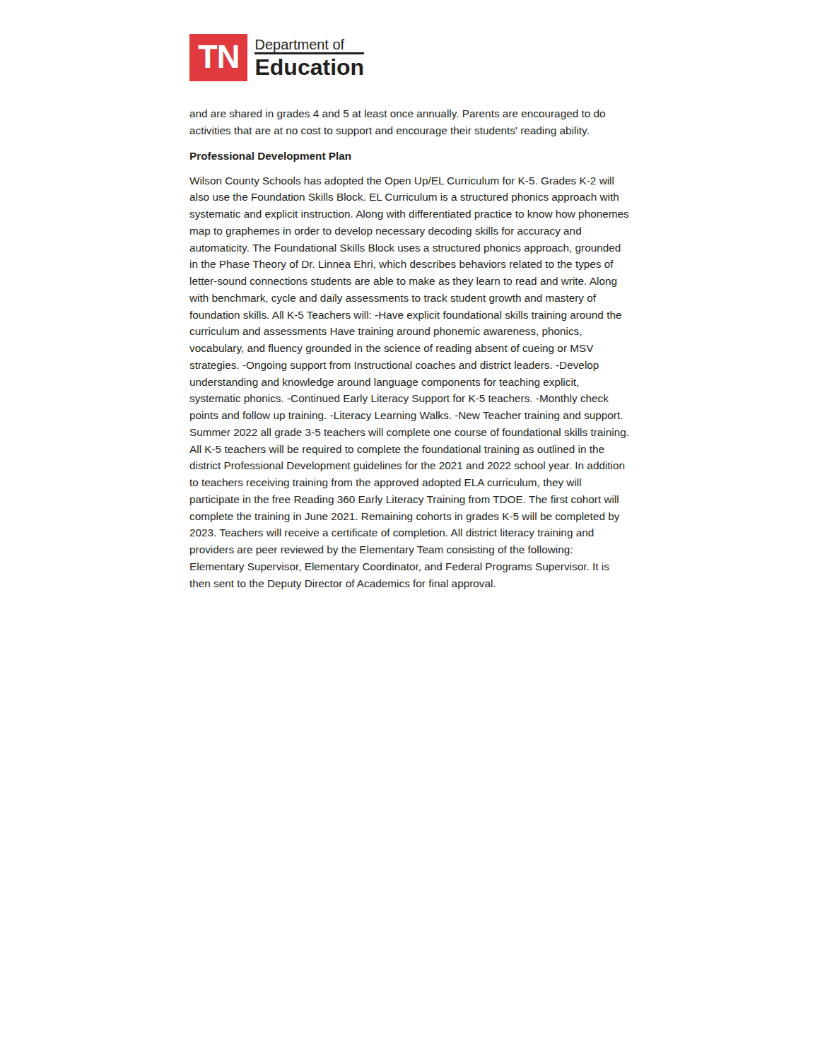TN
Department of
Education
and are shared in grades 4 and 5 at least once annually. Parents are encouraged to do activities that are at no cost to support and encourage their students' reading ability.
Professional Development Plan
Wilson County Schools has adopted the Open Up/EL Curriculum for K-5. Grades K-2 will also use the Foundation Skills Block. EL Curriculum is a structured phonics approach with systematic and explicit instruction. Along with differentiated practice to know how phonemes map to graphemes in order to develop necessary decoding skills for accuracy and automaticity. The Foundational Skills Block uses a structured phonics approach, grounded in the Phase Theory of Dr. Linnea Ehri, which describes behaviors related to the types of letter-sound connections students are able to make as they learn to read and write. Along with benchmark, cycle and daily assessments to track student growth and mastery of foundation skills. All K-5 Teachers will: -Have explicit foundational skills training around the curriculum and assessments Have training around phonemic awareness, phonics, vocabulary, and fluency grounded in the science of reading absent of cueing or MSV strategies. -Ongoing support from Instructional coaches and district leaders. -Develop understanding and knowledge around language components for teaching explicit, systematic phonics. -Continued Early Literacy Support for K-5 teachers. -Monthly check points and follow up training. -Literacy Learning Walks. -New Teacher training and support. Summer 2022 all grade 3-5 teachers will complete one course of foundational skills training. All K-5 teachers will be required to complete the foundational training as outlined in the district Professional Development guidelines for the 2021 and 2022 school year. In addition to teachers receiving training from the approved adopted ELA curriculum, they will participate in the free Reading 360 Early Literacy Training from TDOE. The first cohort will complete the training in June 2021. Remaining cohorts in grades K-5 will be completed by 2023. Teachers will receive a certificate of completion. All district literacy training and providers are peer reviewed by the Elementary Team consisting of the following: Elementary Supervisor, Elementary Coordinator, and Federal Programs Supervisor. It is then sent to the Deputy Director of Academics for final approval.